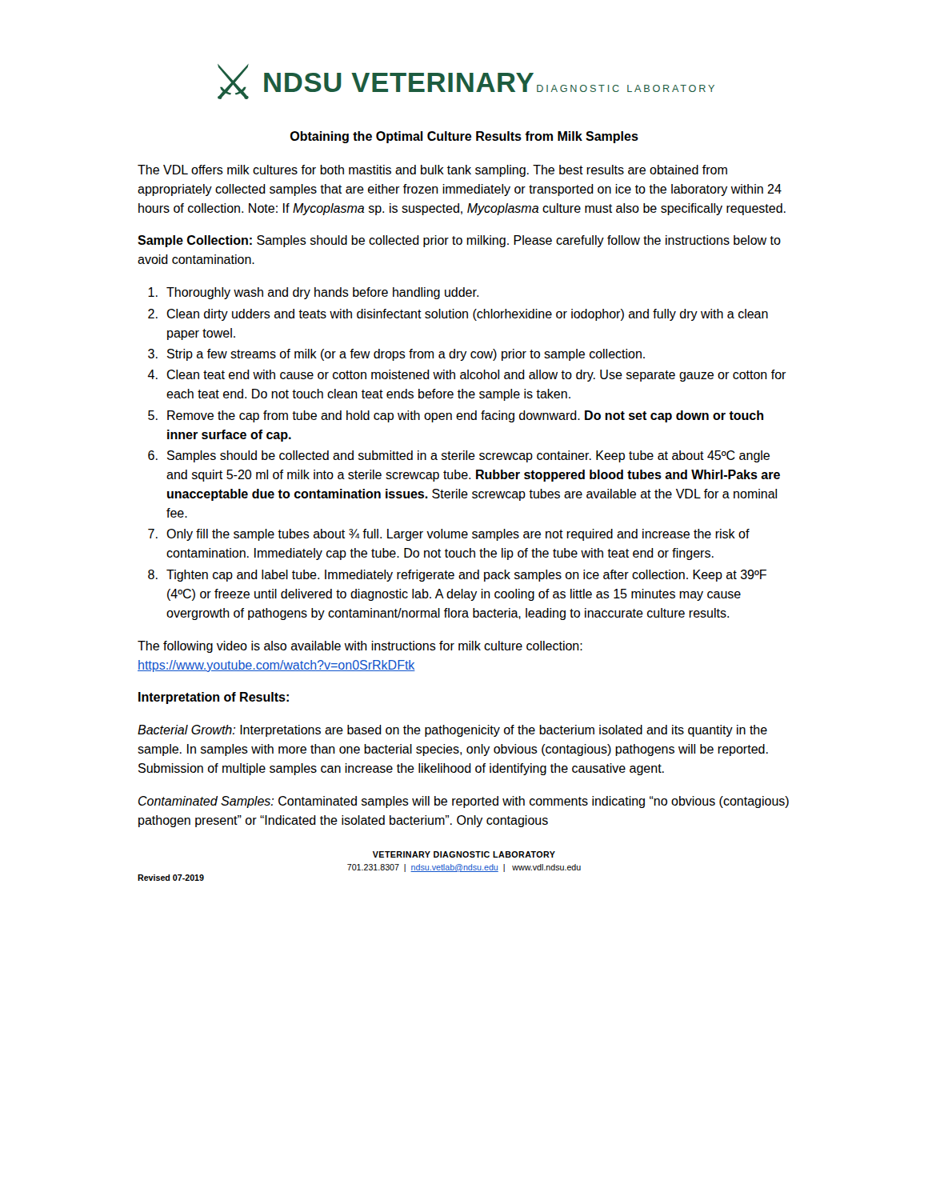⚔NDSU VETERINARY DIAGNOSTIC LABORATORY
Obtaining the Optimal Culture Results from Milk Samples
The VDL offers milk cultures for both mastitis and bulk tank sampling. The best results are obtained from appropriately collected samples that are either frozen immediately or transported on ice to the laboratory within 24 hours of collection. Note: If Mycoplasma sp. is suspected, Mycoplasma culture must also be specifically requested.
Sample Collection: Samples should be collected prior to milking. Please carefully follow the instructions below to avoid contamination.
Thoroughly wash and dry hands before handling udder.
Clean dirty udders and teats with disinfectant solution (chlorhexidine or iodophor) and fully dry with a clean paper towel.
Strip a few streams of milk (or a few drops from a dry cow) prior to sample collection.
Clean teat end with cause or cotton moistened with alcohol and allow to dry. Use separate gauze or cotton for each teat end. Do not touch clean teat ends before the sample is taken.
Remove the cap from tube and hold cap with open end facing downward. Do not set cap down or touch inner surface of cap.
Samples should be collected and submitted in a sterile screwcap container. Keep tube at about 45ºC angle and squirt 5-20 ml of milk into a sterile screwcap tube. Rubber stoppered blood tubes and Whirl-Paks are unacceptable due to contamination issues. Sterile screwcap tubes are available at the VDL for a nominal fee.
Only fill the sample tubes about ¾ full. Larger volume samples are not required and increase the risk of contamination. Immediately cap the tube. Do not touch the lip of the tube with teat end or fingers.
Tighten cap and label tube. Immediately refrigerate and pack samples on ice after collection. Keep at 39ºF (4ºC) or freeze until delivered to diagnostic lab. A delay in cooling of as little as 15 minutes may cause overgrowth of pathogens by contaminant/normal flora bacteria, leading to inaccurate culture results.
The following video is also available with instructions for milk culture collection:
https://www.youtube.com/watch?v=on0SrRkDFtk
Interpretation of Results:
Bacterial Growth: Interpretations are based on the pathogenicity of the bacterium isolated and its quantity in the sample. In samples with more than one bacterial species, only obvious (contagious) pathogens will be reported. Submission of multiple samples can increase the likelihood of identifying the causative agent.
Contaminated Samples: Contaminated samples will be reported with comments indicating “no obvious (contagious) pathogen present” or “Indicated the isolated bacterium”. Only contagious
VETERINARY DIAGNOSTIC LABORATORY
701.231.8307 | ndsu.vetlab@ndsu.edu | www.vdl.ndsu.edu
Revised 07-2019